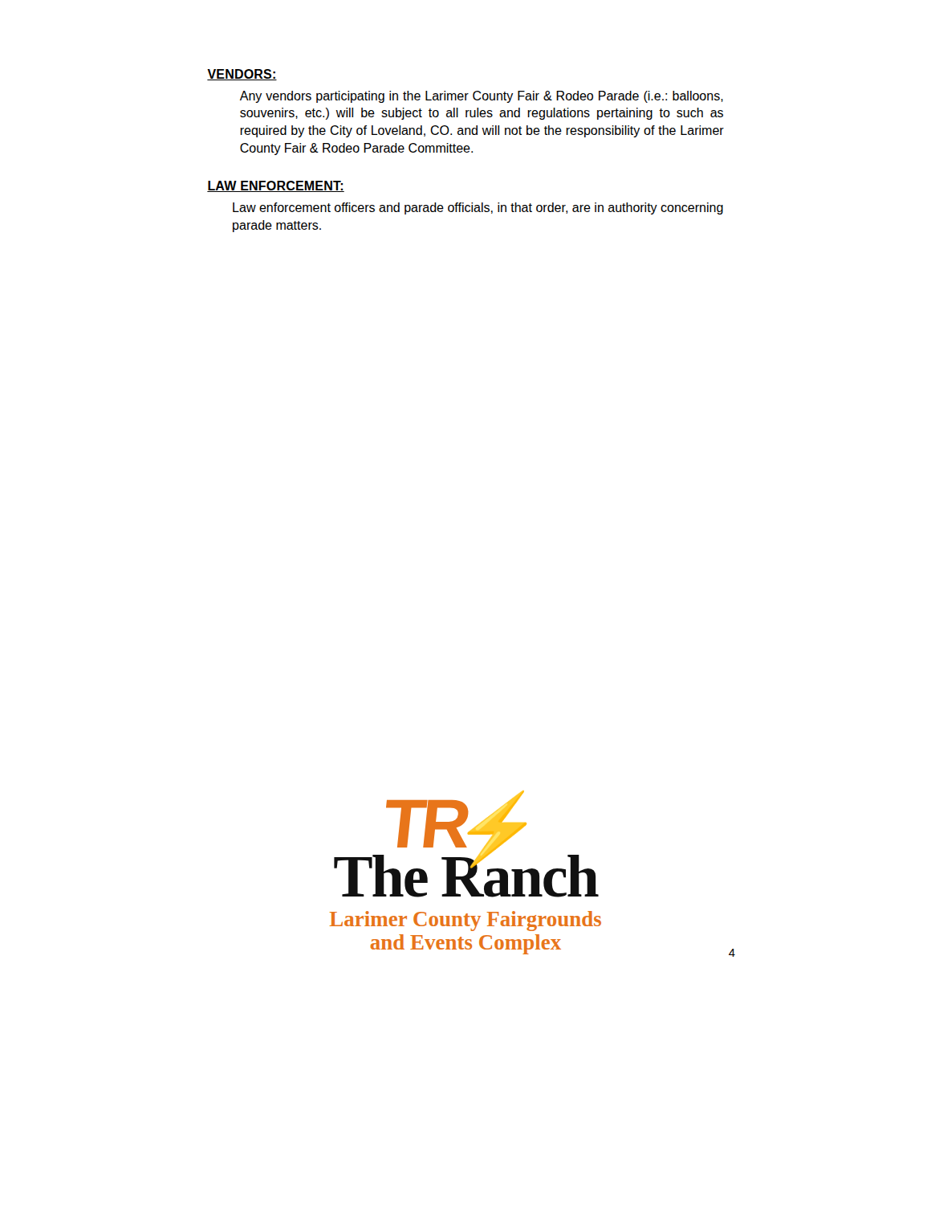VENDORS:
Any vendors participating in the Larimer County Fair & Rodeo Parade (i.e.: balloons, souvenirs, etc.) will be subject to all rules and regulations pertaining to such as required by the City of Loveland, CO. and will not be the responsibility of the Larimer County Fair & Rodeo Parade Committee.
LAW ENFORCEMENT:
Law enforcement officers and parade officials, in that order, are in authority concerning parade matters.
TR⚡
The Ranch
Larimer County Fairgrounds
and Events Complex
4